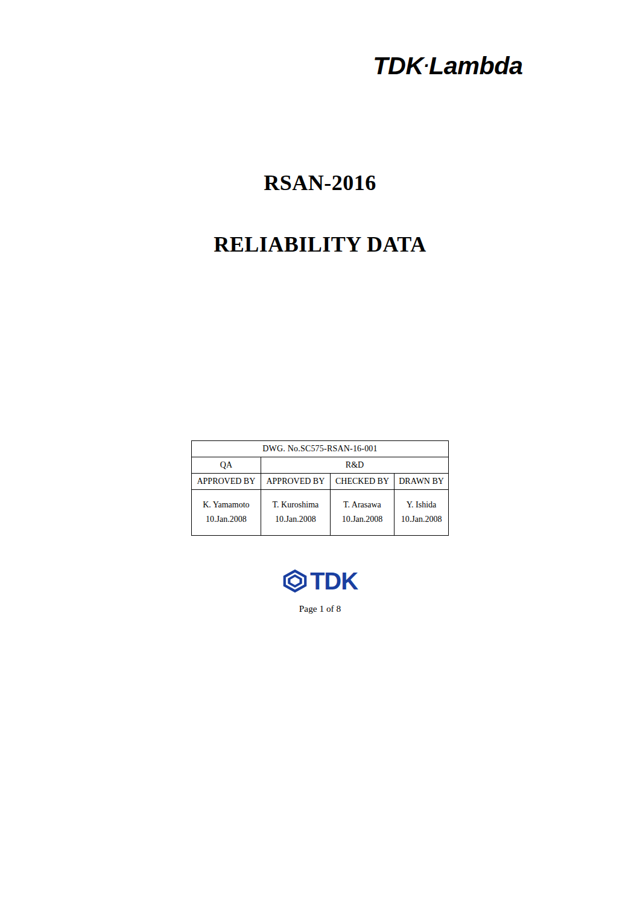TDK·Lambda
RSAN-2016
RELIABILITY DATA
| DWG. No.SC575-RSAN-16-001 |
| QA | R&D |
| APPROVED BY | APPROVED BY | CHECKED BY | DRAWN BY |
| K. Yamamoto 10.Jan.2008 | T. Kuroshima 10.Jan.2008 | T. Arasawa 10.Jan.2008 | Y. Ishida 10.Jan.2008 |
TDK
Page 1 of 8